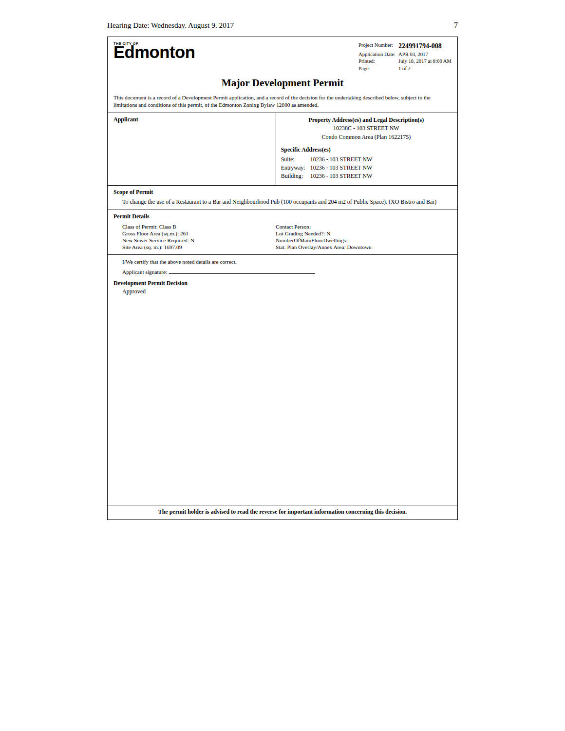Hearing Date: Wednesday, August 9, 2017
7
THE CITY OFEdmonton
| | Project Number: | 224991794-008 |
| | Application Date: | APR 03, 2017 |
| | Printed: | July 18, 2017 at 8:00 AM |
| | Page: | 1 of 2 |
Major Development Permit
This document is a record of a Development Permit application, and a record of the decision for the undertaking described below, subject to the limitations and conditions of this permit, of the Edmonton Zoning Bylaw 12800 as amended.
Applicant
Property Address(es) and Legal Description(s)
10238C - 103 STREET NW
Condo Common Area (Plan 1622175)
Specific Address(es)
| Suite: | 10236 - 103 STREET NW |
| Entryway: | 10236 - 103 STREET NW |
| Building: | 10236 - 103 STREET NW |
Scope of Permit
To change the use of a Restaurant to a Bar and Neighbourhood Pub (100 occupants and 204 m2 of Public Space). (XO Bistro and Bar)
Permit Details
Class of Permit: Class B
Gross Floor Area (sq.m.): 261
New Sewer Service Required: N
Site Area (sq. m.): 1697.09
Contact Person:
Lot Grading Needed?: N
NumberOfMainFloorDwellings:
Stat. Plan Overlay/Annex Area: Downtown
I/We certify that the above noted details are correct.
Applicant signature:
Development Permit Decision
Approved
The permit holder is advised to read the reverse for important information concerning this decision.